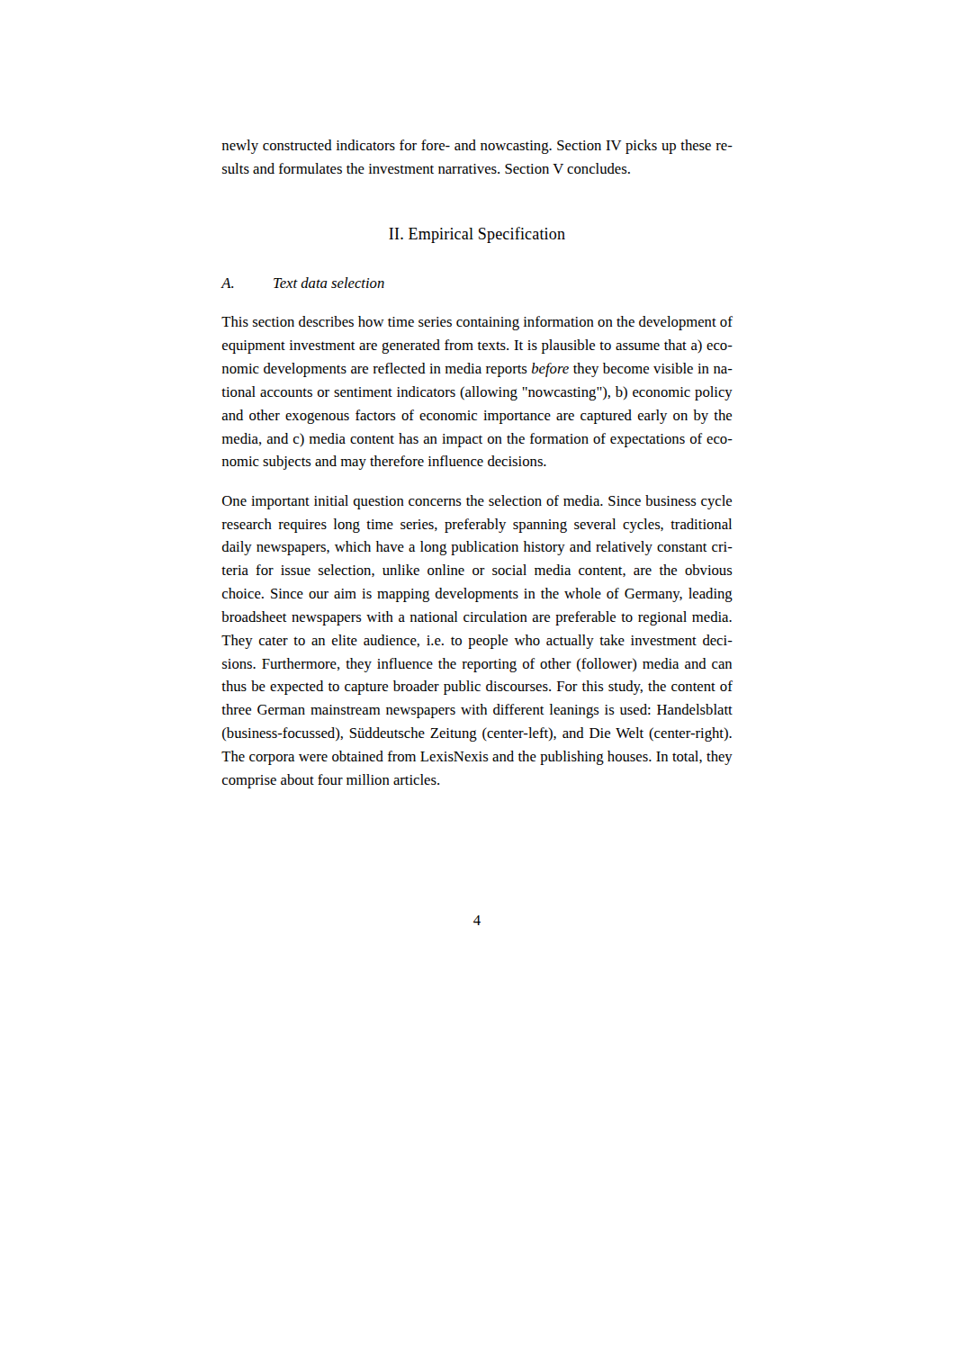newly constructed indicators for fore- and nowcasting. Section IV picks up these results and formulates the investment narratives. Section V concludes.
II. Empirical Specification
A. Text data selection
This section describes how time series containing information on the development of equipment investment are generated from texts. It is plausible to assume that a) economic developments are reflected in media reports before they become visible in national accounts or sentiment indicators (allowing "nowcasting"), b) economic policy and other exogenous factors of economic importance are captured early on by the media, and c) media content has an impact on the formation of expectations of economic subjects and may therefore influence decisions.
One important initial question concerns the selection of media. Since business cycle research requires long time series, preferably spanning several cycles, traditional daily newspapers, which have a long publication history and relatively constant criteria for issue selection, unlike online or social media content, are the obvious choice. Since our aim is mapping developments in the whole of Germany, leading broadsheet newspapers with a national circulation are preferable to regional media. They cater to an elite audience, i.e. to people who actually take investment decisions. Furthermore, they influence the reporting of other (follower) media and can thus be expected to capture broader public discourses. For this study, the content of three German mainstream newspapers with different leanings is used: Handelsblatt (business-focussed), Süddeutsche Zeitung (center-left), and Die Welt (center-right). The corpora were obtained from LexisNexis and the publishing houses. In total, they comprise about four million articles.
4